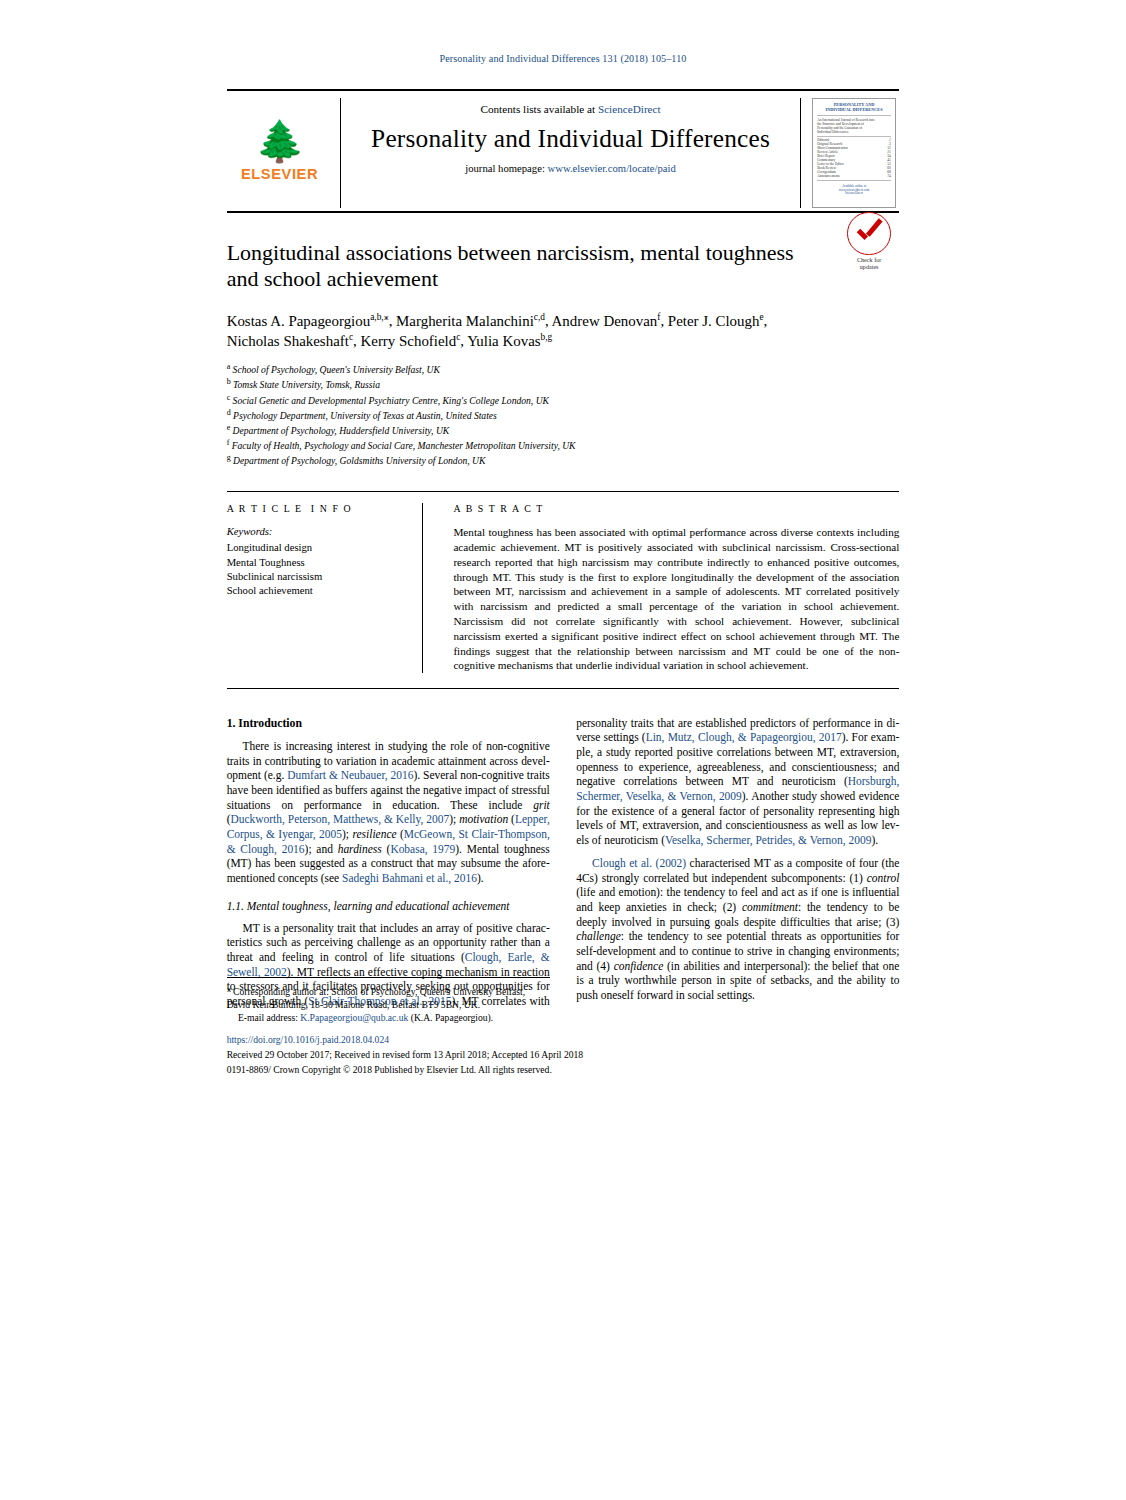Personality and Individual Differences 131 (2018) 105–110
🌲
ELSEVIER
Contents lists available at ScienceDirect
Personality and Individual Differences
journal homepage: www.elsevier.com/locate/paid
PERSONALITY AND
INDIVIDUAL DIFFERENCES
An International Journal of Research into
the Structure and Development of
Personality and the Causation of
Individual Differences
Editorial 1
Original Research 3
Short Communication 12
Review Article 21
Brief Report 34
Commentary 45
Letter to the Editor 52
Book Review 60
Corrigendum 68
Announcements 74
Available online at
www.sciencedirect.com
ScienceDirect
Longitudinal associations between narcissism, mental toughness and school achievement
Check for
updates
Kostas A. Papageorgioua,b,⁎, Margherita Malanchinic,d, Andrew Denovanf, Peter J. Cloughe,
Nicholas Shakeshaftc, Kerry Schofieldc, Yulia Kovasb,g
a School of Psychology, Queen's University Belfast, UK
b Tomsk State University, Tomsk, Russia
c Social Genetic and Developmental Psychiatry Centre, King's College London, UK
d Psychology Department, University of Texas at Austin, United States
e Department of Psychology, Huddersfield University, UK
f Faculty of Health, Psychology and Social Care, Manchester Metropolitan University, UK
g Department of Psychology, Goldsmiths University of London, UK
A R T I C L E I N F O
Keywords:
Longitudinal design
Mental Toughness
Subclinical narcissism
School achievement
A B S T R A C T
Mental toughness has been associated with optimal performance across diverse contexts including academic achievement. MT is positively associated with subclinical narcissism. Cross-sectional research reported that high narcissism may contribute indirectly to enhanced positive outcomes, through MT. This study is the first to explore longitudinally the development of the association between MT, narcissism and achievement in a sample of adolescents. MT correlated positively with narcissism and predicted a small percentage of the variation in school achievement. Narcissism did not correlate significantly with school achievement. However, subclinical narcissism exerted a significant positive indirect effect on school achievement through MT. The findings suggest that the relationship between narcissism and MT could be one of the non-cognitive mechanisms that underlie individual variation in school achievement.
1. Introduction
There is increasing interest in studying the role of non-cognitive traits in contributing to variation in academic attainment across development (e.g. Dumfart & Neubauer, 2016). Several non-cognitive traits have been identified as buffers against the negative impact of stressful situations on performance in education. These include grit (Duckworth, Peterson, Matthews, & Kelly, 2007); motivation (Lepper, Corpus, & Iyengar, 2005); resilience (McGeown, St Clair-Thompson, & Clough, 2016); and hardiness (Kobasa, 1979). Mental toughness (MT) has been suggested as a construct that may subsume the aforementioned concepts (see Sadeghi Bahmani et al., 2016).
1.1. Mental toughness, learning and educational achievement
MT is a personality trait that includes an array of positive characteristics such as perceiving challenge as an opportunity rather than a threat and feeling in control of life situations (Clough, Earle, & Sewell, 2002). MT reflects an effective coping mechanism in reaction to stressors and it facilitates proactively seeking out opportunities for personal growth (St Clair-Thompson et al., 2015). MT correlates with personality traits that are established predictors of performance in diverse settings (Lin, Mutz, Clough, & Papageorgiou, 2017). For example, a study reported positive correlations between MT, extraversion, openness to experience, agreeableness, and conscientiousness; and negative correlations between MT and neuroticism (Horsburgh, Schermer, Veselka, & Vernon, 2009). Another study showed evidence for the existence of a general factor of personality representing high levels of MT, extraversion, and conscientiousness as well as low levels of neuroticism (Veselka, Schermer, Petrides, & Vernon, 2009).
Clough et al. (2002) characterised MT as a composite of four (the 4Cs) strongly correlated but independent subcomponents: (1) control (life and emotion): the tendency to feel and act as if one is influential and keep anxieties in check; (2) commitment: the tendency to be deeply involved in pursuing goals despite difficulties that arise; (3) challenge: the tendency to see potential threats as opportunities for self-development and to continue to strive in changing environments; and (4) confidence (in abilities and interpersonal): the belief that one is a truly worthwhile person in spite of setbacks, and the ability to push oneself forward in social settings.
⁎ Corresponding author at: School of Psychology, Queen's University Belfast, David Keir Building, 18-30 Malone Road, Belfast BT9 5BN, UK.
E-mail address: K.Papageorgiou@qub.ac.uk (K.A. Papageorgiou).
https://doi.org/10.1016/j.paid.2018.04.024
Received 29 October 2017; Received in revised form 13 April 2018; Accepted 16 April 2018
0191-8869/ Crown Copyright © 2018 Published by Elsevier Ltd. All rights reserved.